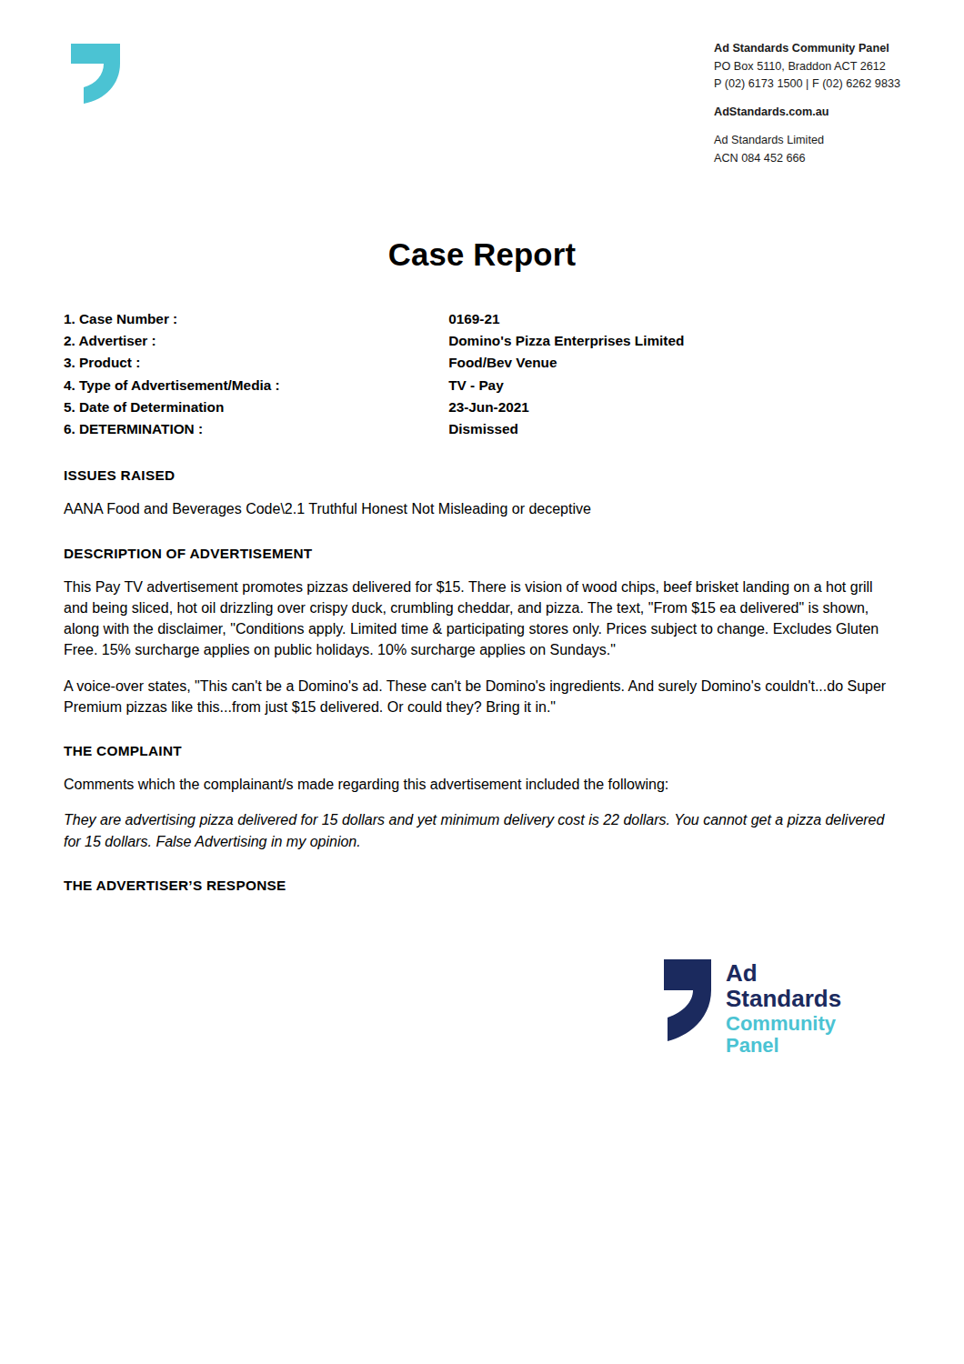Ad Standards Community Panel
PO Box 5110, Braddon ACT 2612
P (02) 6173 1500 | F (02) 6262 9833
AdStandards.com.au
Ad Standards Limited
ACN 084 452 666
Case Report
| 1. Case Number : | 0169-21 |
| 2. Advertiser : | Domino's Pizza Enterprises Limited |
| 3. Product : | Food/Bev Venue |
| 4. Type of Advertisement/Media : | TV - Pay |
| 5. Date of Determination | 23-Jun-2021 |
| 6. DETERMINATION : | Dismissed |
ISSUES RAISED
AANA Food and Beverages Code\2.1 Truthful Honest Not Misleading or deceptive
DESCRIPTION OF ADVERTISEMENT
This Pay TV advertisement promotes pizzas delivered for $15. There is vision of wood chips, beef brisket landing on a hot grill and being sliced, hot oil drizzling over crispy duck, crumbling cheddar, and pizza. The text, "From $15 ea delivered" is shown, along with the disclaimer, "Conditions apply. Limited time & participating stores only. Prices subject to change. Excludes Gluten Free. 15% surcharge applies on public holidays. 10% surcharge applies on Sundays."
A voice-over states, "This can't be a Domino's ad. These can't be Domino's ingredients. And surely Domino's couldn't...do Super Premium pizzas like this...from just $15 delivered. Or could they? Bring it in."
THE COMPLAINT
Comments which the complainant/s made regarding this advertisement included the following:
They are advertising pizza delivered for 15 dollars and yet minimum delivery cost is 22 dollars. You cannot get a pizza delivered for 15 dollars. False Advertising in my opinion.
THE ADVERTISER’S RESPONSE
Ad Standards Community Panel